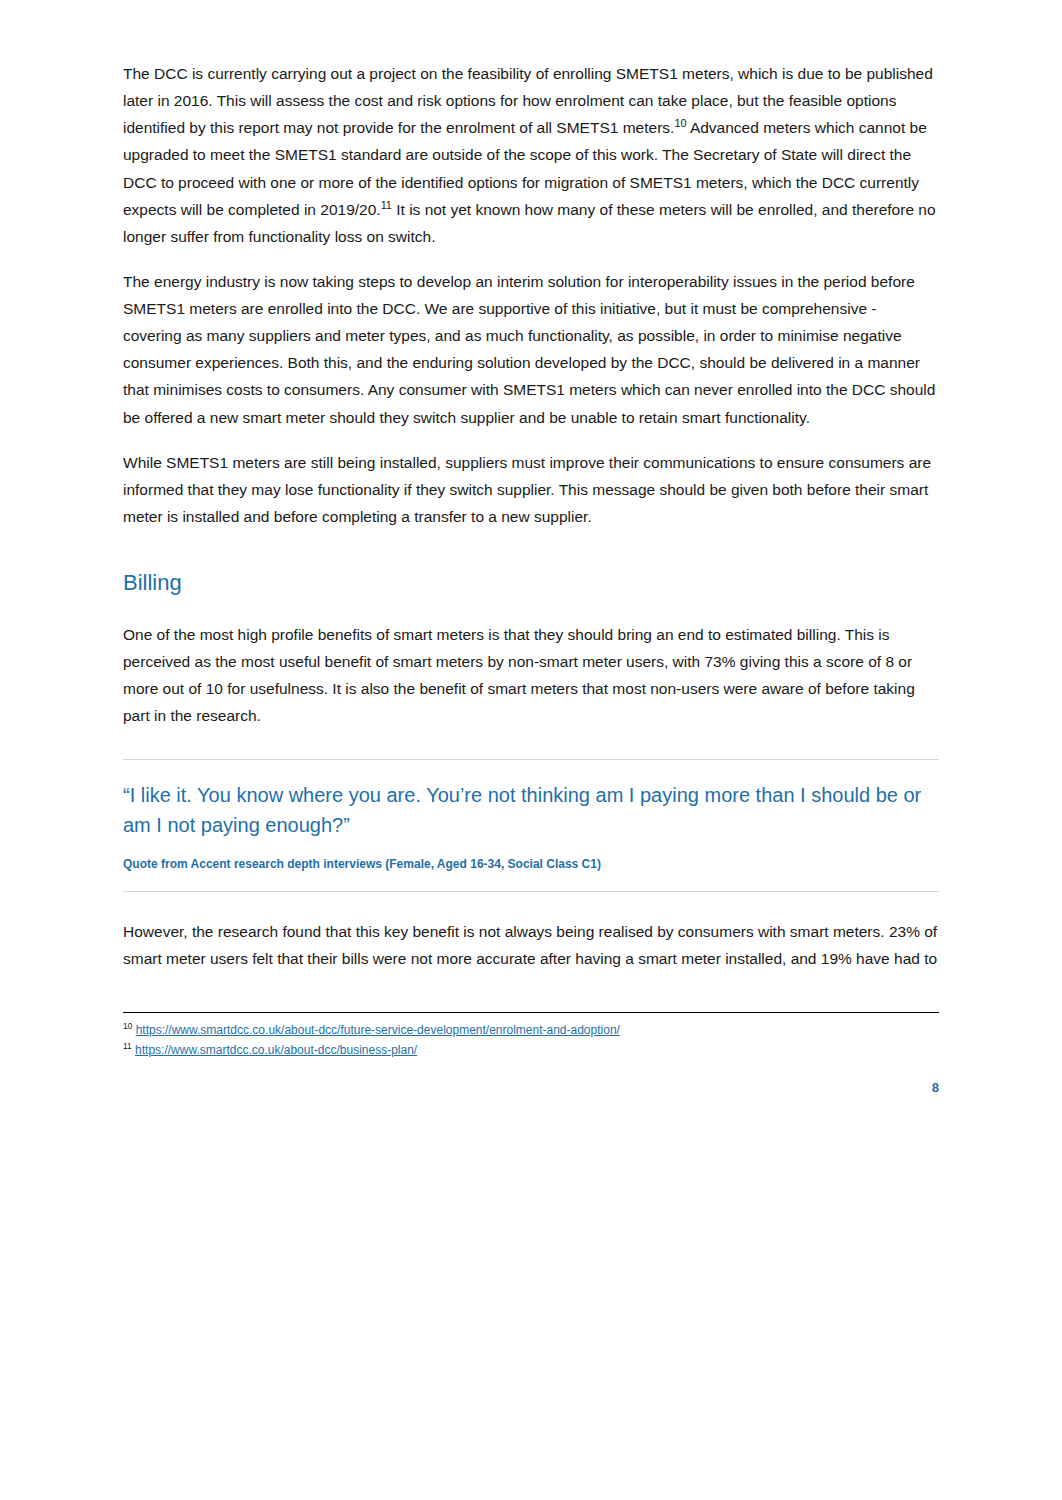The DCC is currently carrying out a project on the feasibility of enrolling SMETS1 meters, which is due to be published later in 2016. This will assess the cost and risk options for how enrolment can take place, but the feasible options identified by this report may not provide for the enrolment of all SMETS1 meters.10 Advanced meters which cannot be upgraded to meet the SMETS1 standard are outside of the scope of this work. The Secretary of State will direct the DCC to proceed with one or more of the identified options for migration of SMETS1 meters, which the DCC currently expects will be completed in 2019/20.11 It is not yet known how many of these meters will be enrolled, and therefore no longer suffer from functionality loss on switch.
The energy industry is now taking steps to develop an interim solution for interoperability issues in the period before SMETS1 meters are enrolled into the DCC. We are supportive of this initiative, but it must be comprehensive - covering as many suppliers and meter types, and as much functionality, as possible, in order to minimise negative consumer experiences. Both this, and the enduring solution developed by the DCC, should be delivered in a manner that minimises costs to consumers. Any consumer with SMETS1 meters which can never enrolled into the DCC should be offered a new smart meter should they switch supplier and be unable to retain smart functionality.
While SMETS1 meters are still being installed, suppliers must improve their communications to ensure consumers are informed that they may lose functionality if they switch supplier. This message should be given both before their smart meter is installed and before completing a transfer to a new supplier.
Billing
One of the most high profile benefits of smart meters is that they should bring an end to estimated billing. This is perceived as the most useful benefit of smart meters by non-smart meter users, with 73% giving this a score of 8 or more out of 10 for usefulness. It is also the benefit of smart meters that most non-users were aware of before taking part in the research.
“I like it. You know where you are. You’re not thinking am I paying more than I should be or am I not paying enough?”
Quote from Accent research depth interviews (Female, Aged 16-34, Social Class C1)
However, the research found that this key benefit is not always being realised by consumers with smart meters. 23% of smart meter users felt that their bills were not more accurate after having a smart meter installed, and 19% have had to
10 https://www.smartdcc.co.uk/about-dcc/future-service-development/enrolment-and-adoption/
11 https://www.smartdcc.co.uk/about-dcc/business-plan/
8